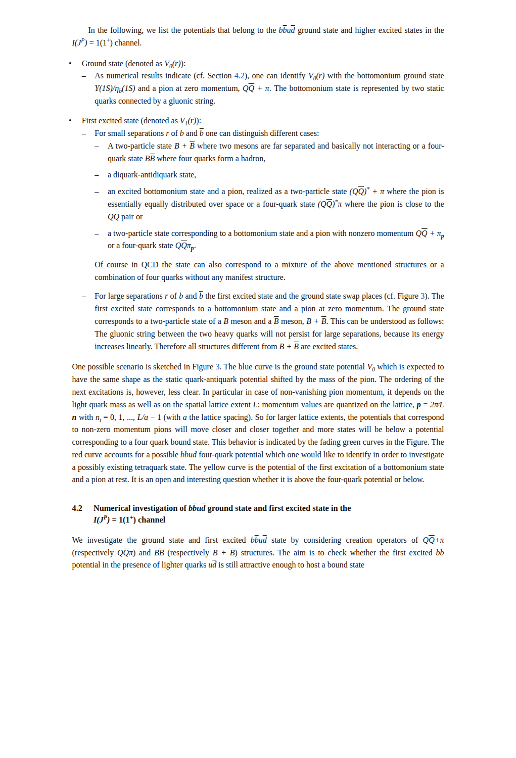In the following, we list the potentials that belong to the bbud ground state and higher excited states in the I(JP) = 1(1+) channel.
Ground state (denoted as V0(r)):
As numerical results indicate (cf. Section 4.2), one can identify V0(r) with the bottomonium ground state Υ(1S)/ηb(1S) and a pion at zero momentum, QQ + π. The bottomonium state is represented by two static quarks connected by a gluonic string.
First excited state (denoted as V1(r)):
For small separations r of b and b one can distinguish different cases:
A two-particle state B + B where two mesons are far separated and basically not interacting or a four-quark state BB where four quarks form a hadron,
a diquark-antidiquark state,
an excited bottomonium state and a pion, realized as a two-particle state (QQ)* + π where the pion is essentially equally distributed over space or a four-quark state (QQ)*π where the pion is close to the QQ pair or
a two-particle state corresponding to a bottomonium state and a pion with nonzero momentum QQ + πp or a four-quark state QQπp.
Of course in QCD the state can also correspond to a mixture of the above mentioned structures or a combination of four quarks without any manifest structure.
For large separations r of b and b the first excited state and the ground state swap places (cf. Figure 3). The first excited state corresponds to a bottomonium state and a pion at zero momentum. The ground state corresponds to a two-particle state of a B meson and a B meson, B + B. This can be understood as follows: The gluonic string between the two heavy quarks will not persist for large separations, because its energy increases linearly. Therefore all structures different from B + B are excited states.
One possible scenario is sketched in Figure 3. The blue curve is the ground state potential V0 which is expected to have the same shape as the static quark-antiquark potential shifted by the mass of the pion. The ordering of the next excitations is, however, less clear. In particular in case of non-vanishing pion momentum, it depends on the light quark mass as well as on the spatial lattice extent L: momentum values are quantized on the lattice, p = 2π⁄L n with ni = 0, 1, ..., L/a − 1 (with a the lattice spacing). So for larger lattice extents, the potentials that correspond to non-zero momentum pions will move closer and closer together and more states will be below a potential corresponding to a four quark bound state. This behavior is indicated by the fading green curves in the Figure. The red curve accounts for a possible bbud four-quark potential which one would like to identify in order to investigate a possibly existing tetraquark state. The yellow curve is the potential of the first excitation of a bottomonium state and a pion at rest. It is an open and interesting question whether it is above the four-quark potential or below.
4.2 Numerical investigation of bbud ground state and first excited state in theI(JP) = 1(1+) channel
We investigate the ground state and first excited bbud state by considering creation operators of QQ+π (respectively QQπ) and BB (respectively B + B) structures. The aim is to check whether the first excited bb potential in the presence of lighter quarks ud is still attractive enough to host a bound state